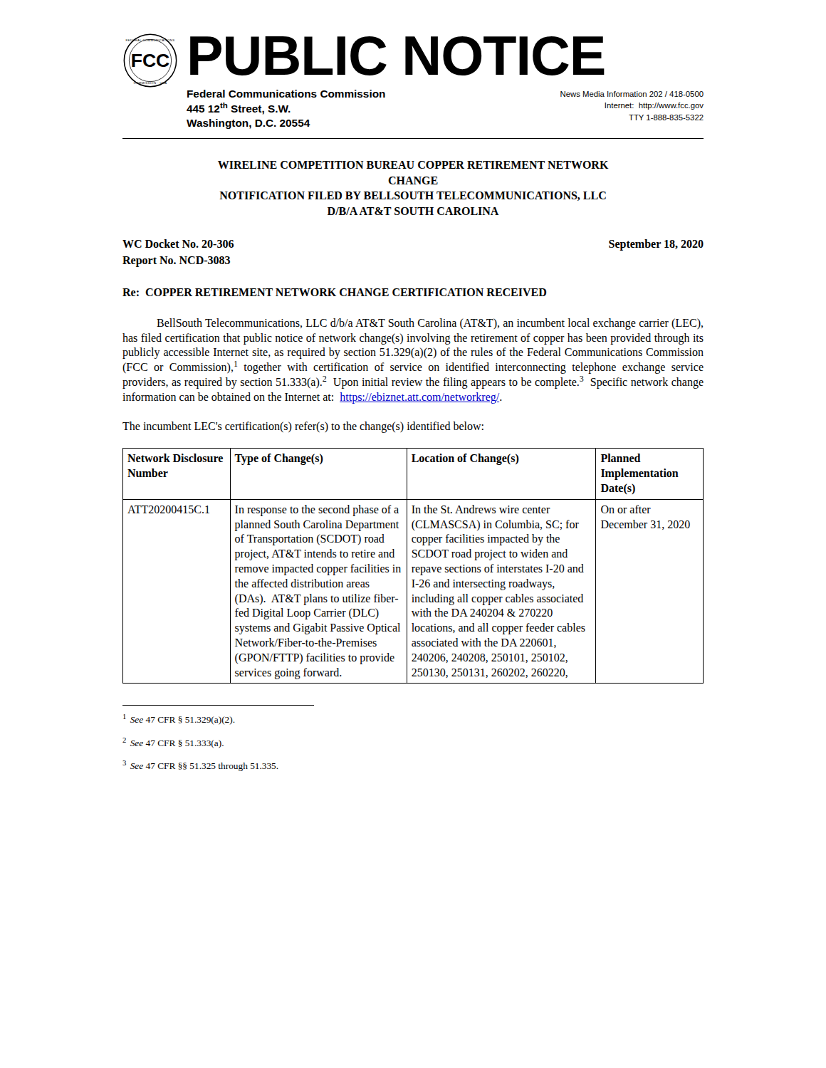FCC FEDERAL COMMUNICATIONS COMMISSION · USA
PUBLIC NOTICE
Federal Communications Commission
445 12th Street, S.W.
Washington, D.C. 20554
News Media Information 202 / 418-0500
Internet: http://www.fcc.gov
TTY 1-888-835-5322
WIRELINE COMPETITION BUREAU COPPER RETIREMENT NETWORK CHANGE
NOTIFICATION FILED BY BELLSOUTH TELECOMMUNICATIONS, LLC
D/B/A AT&T SOUTH CAROLINA
WC Docket No. 20-306 September 18, 2020
Report No. NCD-3083
Re: COPPER RETIREMENT NETWORK CHANGE CERTIFICATION RECEIVED
BellSouth Telecommunications, LLC d/b/a AT&T South Carolina (AT&T), an incumbent local exchange carrier (LEC), has filed certification that public notice of network change(s) involving the retirement of copper has been provided through its publicly accessible Internet site, as required by section 51.329(a)(2) of the rules of the Federal Communications Commission (FCC or Commission),1 together with certification of service on identified interconnecting telephone exchange service providers, as required by section 51.333(a).2 Upon initial review the filing appears to be complete.3 Specific network change information can be obtained on the Internet at: https://ebiznet.att.com/networkreg/.
The incumbent LEC's certification(s) refer(s) to the change(s) identified below:
| Network Disclosure Number | Type of Change(s) | Location of Change(s) | Planned Implementation Date(s) |
| --- | --- | --- | --- |
| ATT20200415C.1 | In response to the second phase of a planned South Carolina Department of Transportation (SCDOT) road project, AT&T intends to retire and remove impacted copper facilities in the affected distribution areas (DAs). AT&T plans to utilize fiber-fed Digital Loop Carrier (DLC) systems and Gigabit Passive Optical Network/Fiber-to-the-Premises (GPON/FTTP) facilities to provide services going forward. | In the St. Andrews wire center (CLMASCSA) in Columbia, SC; for copper facilities impacted by the SCDOT road project to widen and repave sections of interstates I-20 and I-26 and intersecting roadways, including all copper cables associated with the DA 240204 & 270220 locations, and all copper feeder cables associated with the DA 220601, 240206, 240208, 250101, 250102, 250130, 250131, 260202, 260220, | On or after December 31, 2020 |
1 See 47 CFR § 51.329(a)(2).
2 See 47 CFR § 51.333(a).
3 See 47 CFR §§ 51.325 through 51.335.